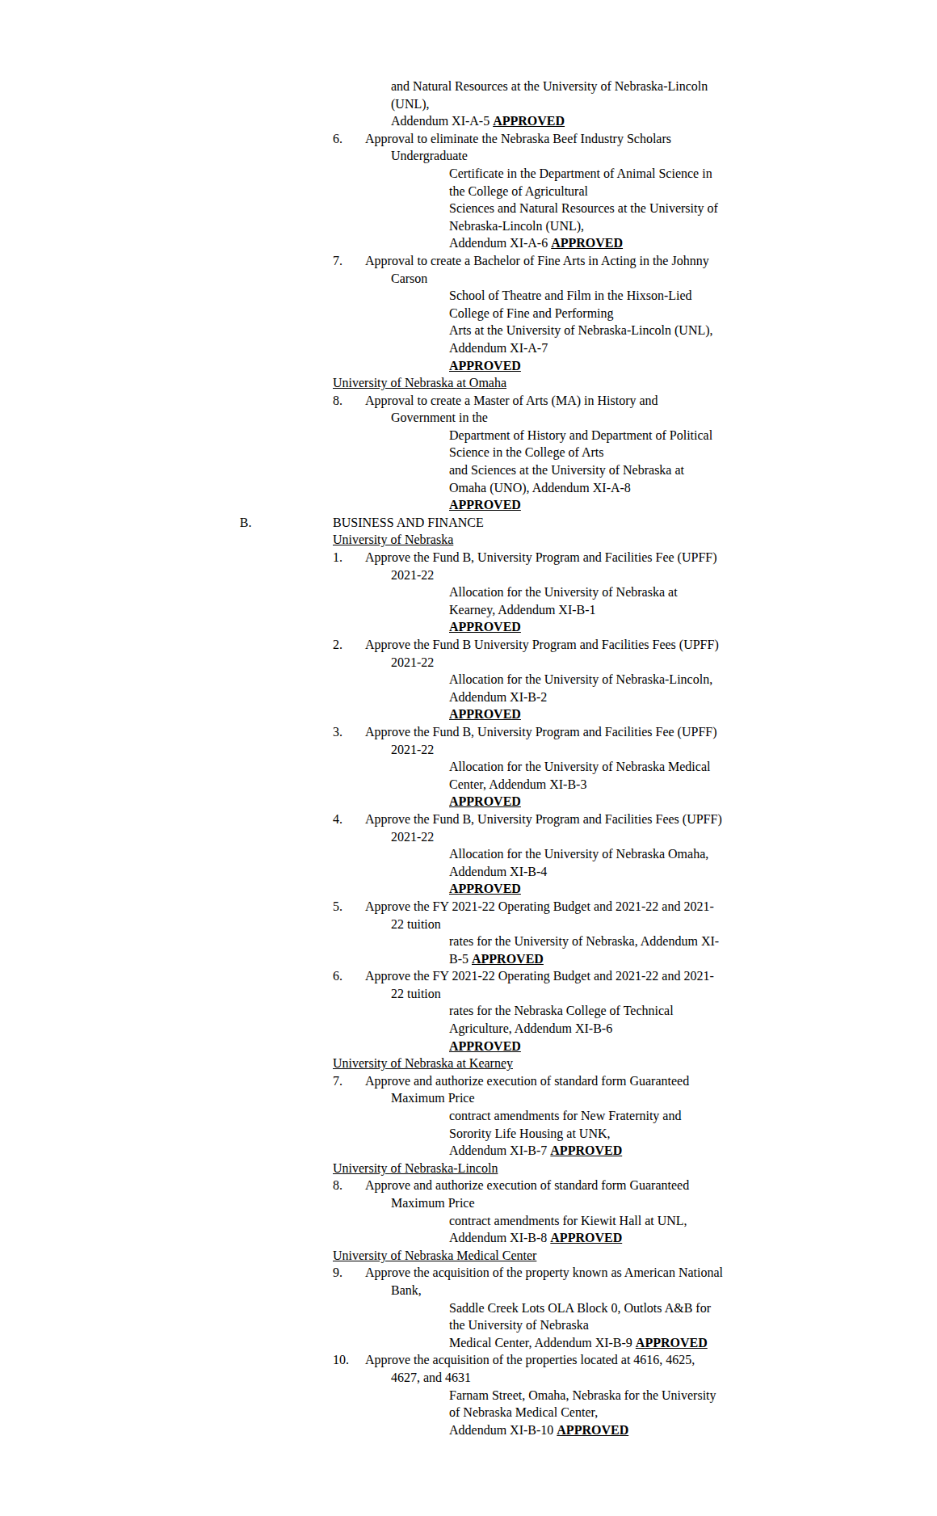and Natural Resources at the University of Nebraska-Lincoln (UNL),
Addendum XI-A-5 APPROVED
6. Approval to eliminate the Nebraska Beef Industry Scholars Undergraduate
Certificate in the Department of Animal Science in the College of Agricultural
Sciences and Natural Resources at the University of Nebraska-Lincoln (UNL),
Addendum XI-A-6 APPROVED
7. Approval to create a Bachelor of Fine Arts in Acting in the Johnny Carson
School of Theatre and Film in the Hixson-Lied College of Fine and Performing
Arts at the University of Nebraska-Lincoln (UNL), Addendum XI-A-7
APPROVED
University of Nebraska at Omaha
8. Approval to create a Master of Arts (MA) in History and Government in the
Department of History and Department of Political Science in the College of Arts
and Sciences at the University of Nebraska at Omaha (UNO), Addendum XI-A-8
APPROVED
B. BUSINESS AND FINANCE
University of Nebraska
1. Approve the Fund B, University Program and Facilities Fee (UPFF) 2021-22
Allocation for the University of Nebraska at Kearney, Addendum XI-B-1
APPROVED
2. Approve the Fund B University Program and Facilities Fees (UPFF) 2021-22
Allocation for the University of Nebraska-Lincoln, Addendum XI-B-2
APPROVED
3. Approve the Fund B, University Program and Facilities Fee (UPFF) 2021-22
Allocation for the University of Nebraska Medical Center, Addendum XI-B-3
APPROVED
4. Approve the Fund B, University Program and Facilities Fees (UPFF) 2021-22
Allocation for the University of Nebraska Omaha, Addendum XI-B-4
APPROVED
5. Approve the FY 2021-22 Operating Budget and 2021-22 and 2021-22 tuition
rates for the University of Nebraska, Addendum XI-B-5 APPROVED
6. Approve the FY 2021-22 Operating Budget and 2021-22 and 2021-22 tuition
rates for the Nebraska College of Technical Agriculture, Addendum XI-B-6
APPROVED
University of Nebraska at Kearney
7. Approve and authorize execution of standard form Guaranteed Maximum Price
contract amendments for New Fraternity and Sorority Life Housing at UNK,
Addendum XI-B-7 APPROVED
University of Nebraska-Lincoln
8. Approve and authorize execution of standard form Guaranteed Maximum Price
contract amendments for Kiewit Hall at UNL, Addendum XI-B-8 APPROVED
University of Nebraska Medical Center
9. Approve the acquisition of the property known as American National Bank,
Saddle Creek Lots OLA Block 0, Outlots A&B for the University of Nebraska
Medical Center, Addendum XI-B-9 APPROVED
10. Approve the acquisition of the properties located at 4616, 4625, 4627, and 4631
Farnam Street, Omaha, Nebraska for the University of Nebraska Medical Center,
Addendum XI-B-10 APPROVED